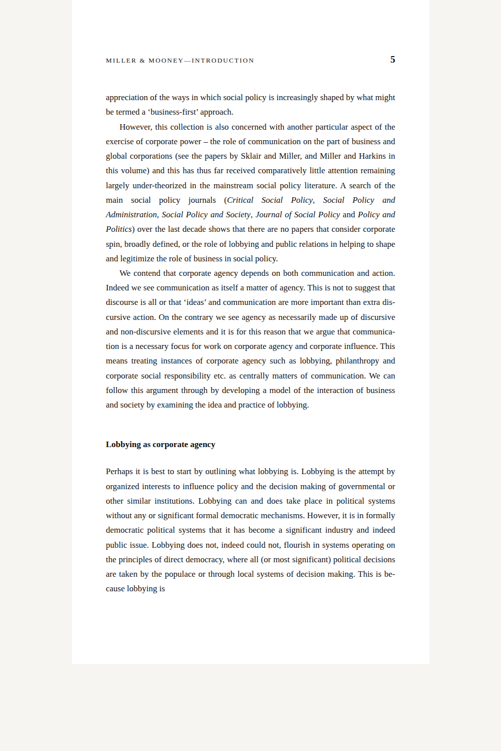Miller & Mooney—Introduction 5
appreciation of the ways in which social policy is increasingly shaped by what might be termed a ‘business-first’ approach.
However, this collection is also concerned with another particular aspect of the exercise of corporate power – the role of communication on the part of business and global corporations (see the papers by Sklair and Miller, and Miller and Harkins in this volume) and this has thus far received comparatively little attention remaining largely under-theorized in the mainstream social policy literature. A search of the main social policy journals (Critical Social Policy, Social Policy and Administration, Social Policy and Society, Journal of Social Policy and Policy and Politics) over the last decade shows that there are no papers that consider corporate spin, broadly defined, or the role of lobbying and public relations in helping to shape and legitimize the role of business in social policy.
We contend that corporate agency depends on both communication and action. Indeed we see communication as itself a matter of agency. This is not to suggest that discourse is all or that ‘ideas’ and communication are more important than extra discursive action. On the contrary we see agency as necessarily made up of discursive and non-discursive elements and it is for this reason that we argue that communication is a necessary focus for work on corporate agency and corporate influence. This means treating instances of corporate agency such as lobbying, philanthropy and corporate social responsibility etc. as centrally matters of communication. We can follow this argument through by developing a model of the interaction of business and society by examining the idea and practice of lobbying.
Lobbying as corporate agency
Perhaps it is best to start by outlining what lobbying is. Lobbying is the attempt by organized interests to influence policy and the decision making of governmental or other similar institutions. Lobbying can and does take place in political systems without any or significant formal democratic mechanisms. However, it is in formally democratic political systems that it has become a significant industry and indeed public issue. Lobbying does not, indeed could not, flourish in systems operating on the principles of direct democracy, where all (or most significant) political decisions are taken by the populace or through local systems of decision making. This is because lobbying is